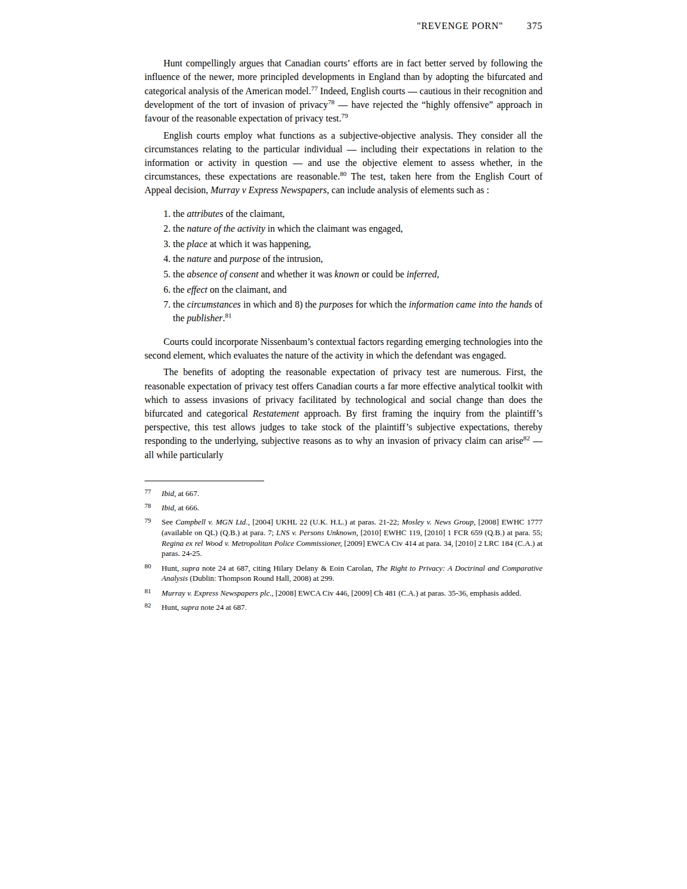"REVENGE PORN"375
Hunt compellingly argues that Canadian courts’ efforts are in fact better served by following the influence of the newer, more principled developments in England than by adopting the bifurcated and categorical analysis of the American model.77 Indeed, English courts — cautious in their recognition and development of the tort of invasion of privacy78 — have rejected the “highly offensive” approach in favour of the reasonable expectation of privacy test.79
English courts employ what functions as a subjective-objective analysis. They consider all the circumstances relating to the particular individual — including their expectations in relation to the information or activity in question — and use the objective element to assess whether, in the circumstances, these expectations are reasonable.80 The test, taken here from the English Court of Appeal decision, Murray v Express Newspapers, can include analysis of elements such as :
the attributes of the claimant,
the nature of the activity in which the claimant was engaged,
the place at which it was happening,
the nature and purpose of the intrusion,
the absence of consent and whether it was known or could be inferred,
the effect on the claimant, and
the circumstances in which and 8) the purposes for which the information came into the hands of the publisher.81
Courts could incorporate Nissenbaum’s contextual factors regarding emerging technologies into the second element, which evaluates the nature of the activity in which the defendant was engaged.
The benefits of adopting the reasonable expectation of privacy test are numerous. First, the reasonable expectation of privacy test offers Canadian courts a far more effective analytical toolkit with which to assess invasions of privacy facilitated by technological and social change than does the bifurcated and categorical Restatement approach. By first framing the inquiry from the plaintiff’s perspective, this test allows judges to take stock of the plaintiff’s subjective expectations, thereby responding to the underlying, subjective reasons as to why an invasion of privacy claim can arise82 — all while particularly
77 Ibid, at 667.
78 Ibid, at 666.
79 See Campbell v. MGN Ltd., [2004] UKHL 22 (U.K. H.L.) at paras. 21-22; Mosley v. News Group, [2008] EWHC 1777 (available on QL) (Q.B.) at para. 7; LNS v. Persons Unknown, [2010] EWHC 119, [2010] 1 FCR 659 (Q.B.) at para. 55; Regina ex rel Wood v. Metropolitan Police Commissioner, [2009] EWCA Civ 414 at para. 34, [2010] 2 LRC 184 (C.A.) at paras. 24-25.
80 Hunt, supra note 24 at 687, citing Hilary Delany & Eoin Carolan, The Right to Privacy: A Doctrinal and Comparative Analysis (Dublin: Thompson Round Hall, 2008) at 299.
81 Murray v. Express Newspapers plc., [2008] EWCA Civ 446, [2009] Ch 481 (C.A.) at paras. 35-36, emphasis added.
82 Hunt, supra note 24 at 687.